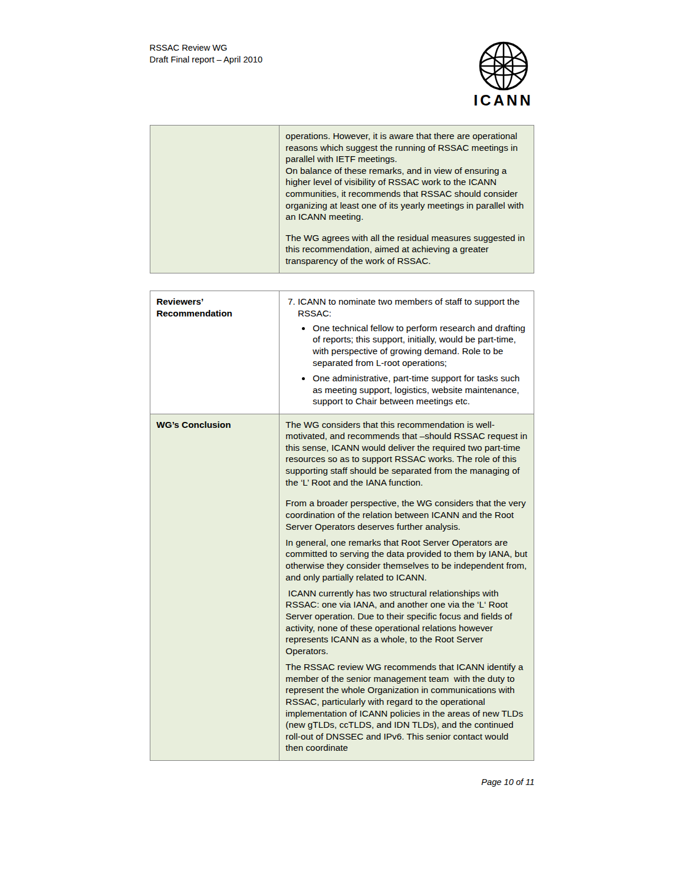RSSAC Review WG
Draft Final report – April 2010
ICANN
| | operations. However, it is aware that there are operational reasons which suggest the running of RSSAC meetings in parallel with IETF meetings. On balance of these remarks, and in view of ensuring a higher level of visibility of RSSAC work to the ICANN communities, it recommends that RSSAC should consider organizing at least one of its yearly meetings in parallel with an ICANN meeting. The WG agrees with all the residual measures suggested in this recommendation, aimed at achieving a greater transparency of the work of RSSAC. |
| Reviewers’ Recommendation | ICANN to nominate two members of staff to support the RSSAC: One technical fellow to perform research and drafting of reports; this support, initially, would be part-time, with perspective of growing demand. Role to be separated from L-root operations; One administrative, part-time support for tasks such as meeting support, logistics, website maintenance, support to Chair between meetings etc. |
| WG’s Conclusion | The WG considers that this recommendation is well-motivated, and recommends that –should RSSAC request in this sense, ICANN would deliver the required two part-time resources so as to support RSSAC works. The role of this supporting staff should be separated from the managing of the ‘L’ Root and the IANA function. From a broader perspective, the WG considers that the very coordination of the relation between ICANN and the Root Server Operators deserves further analysis. In general, one remarks that Root Server Operators are committed to serving the data provided to them by IANA, but otherwise they consider themselves to be independent from, and only partially related to ICANN. ICANN currently has two structural relationships with RSSAC: one via IANA, and another one via the ‘L‘ Root Server operation. Due to their specific focus and fields of activity, none of these operational relations however represents ICANN as a whole, to the Root Server Operators. The RSSAC review WG recommends that ICANN identify a member of the senior management team with the duty to represent the whole Organization in communications with RSSAC, particularly with regard to the operational implementation of ICANN policies in the areas of new TLDs (new gTLDs, ccTLDS, and IDN TLDs), and the continued roll-out of DNSSEC and IPv6. This senior contact would then coordinate |
Page 10 of 11